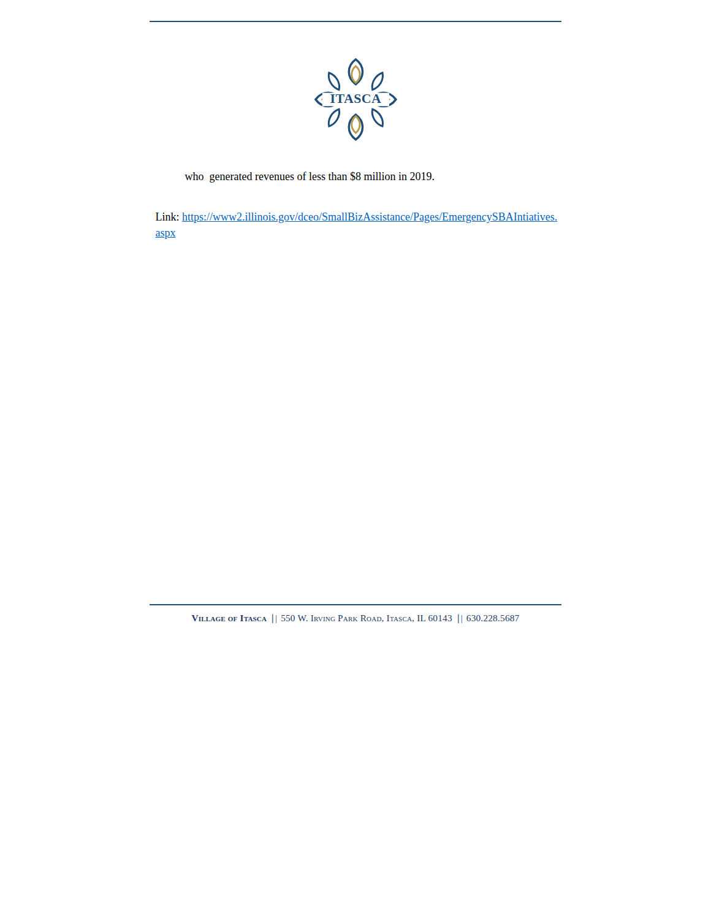ITASCA
who generated revenues of less than $8 million in 2019.
Link: https://www2.illinois.gov/dceo/SmallBizAssistance/Pages/EmergencySBAIntiatives.aspx
Village of Itasca∣|550 W. Irving Park Road, Itasca, IL 60143∣|630.228.5687